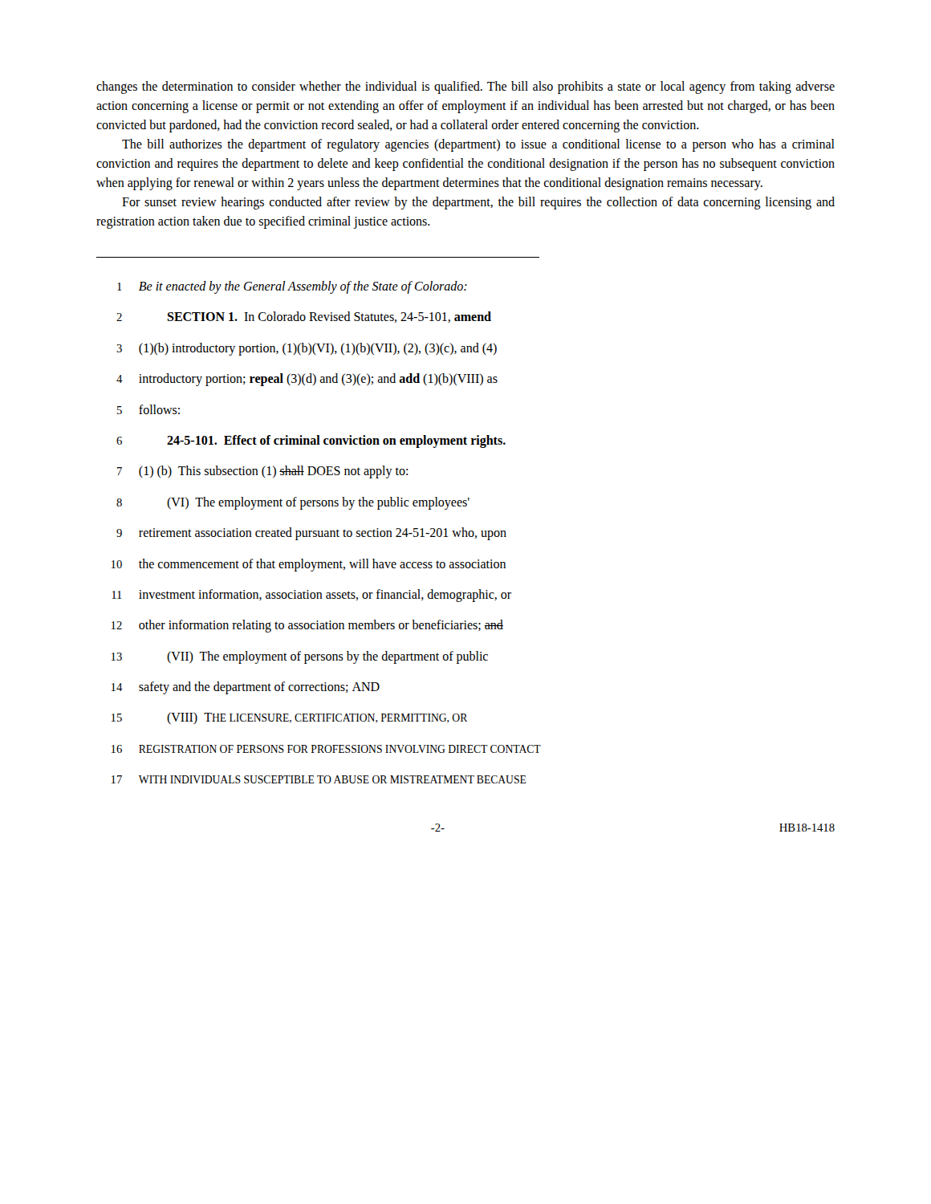changes the determination to consider whether the individual is qualified. The bill also prohibits a state or local agency from taking adverse action concerning a license or permit or not extending an offer of employment if an individual has been arrested but not charged, or has been convicted but pardoned, had the conviction record sealed, or had a collateral order entered concerning the conviction.
The bill authorizes the department of regulatory agencies (department) to issue a conditional license to a person who has a criminal conviction and requires the department to delete and keep confidential the conditional designation if the person has no subsequent conviction when applying for renewal or within 2 years unless the department determines that the conditional designation remains necessary.
For sunset review hearings conducted after review by the department, the bill requires the collection of data concerning licensing and registration action taken due to specified criminal justice actions.
1
Be it enacted by the General Assembly of the State of Colorado:
2
SECTION 1. In Colorado Revised Statutes, 24-5-101, amend
3
(1)(b) introductory portion, (1)(b)(VI), (1)(b)(VII), (2), (3)(c), and (4)
4
introductory portion; repeal (3)(d) and (3)(e); and add (1)(b)(VIII) as
5
follows:
6
24-5-101. Effect of criminal conviction on employment rights.
7
(1) (b) This subsection (1) shall DOES not apply to:
8
(VI) The employment of persons by the public employees'
9
retirement association created pursuant to section 24-51-201 who, upon
10
the commencement of that employment, will have access to association
11
investment information, association assets, or financial, demographic, or
12
other information relating to association members or beneficiaries; and
13
(VII) The employment of persons by the department of public
14
safety and the department of corrections; AND
15
(VIII) THE LICENSURE, CERTIFICATION, PERMITTING, OR
16
REGISTRATION OF PERSONS FOR PROFESSIONS INVOLVING DIRECT CONTACT
17
WITH INDIVIDUALS SUSCEPTIBLE TO ABUSE OR MISTREATMENT BECAUSE
-2-
HB18-1418